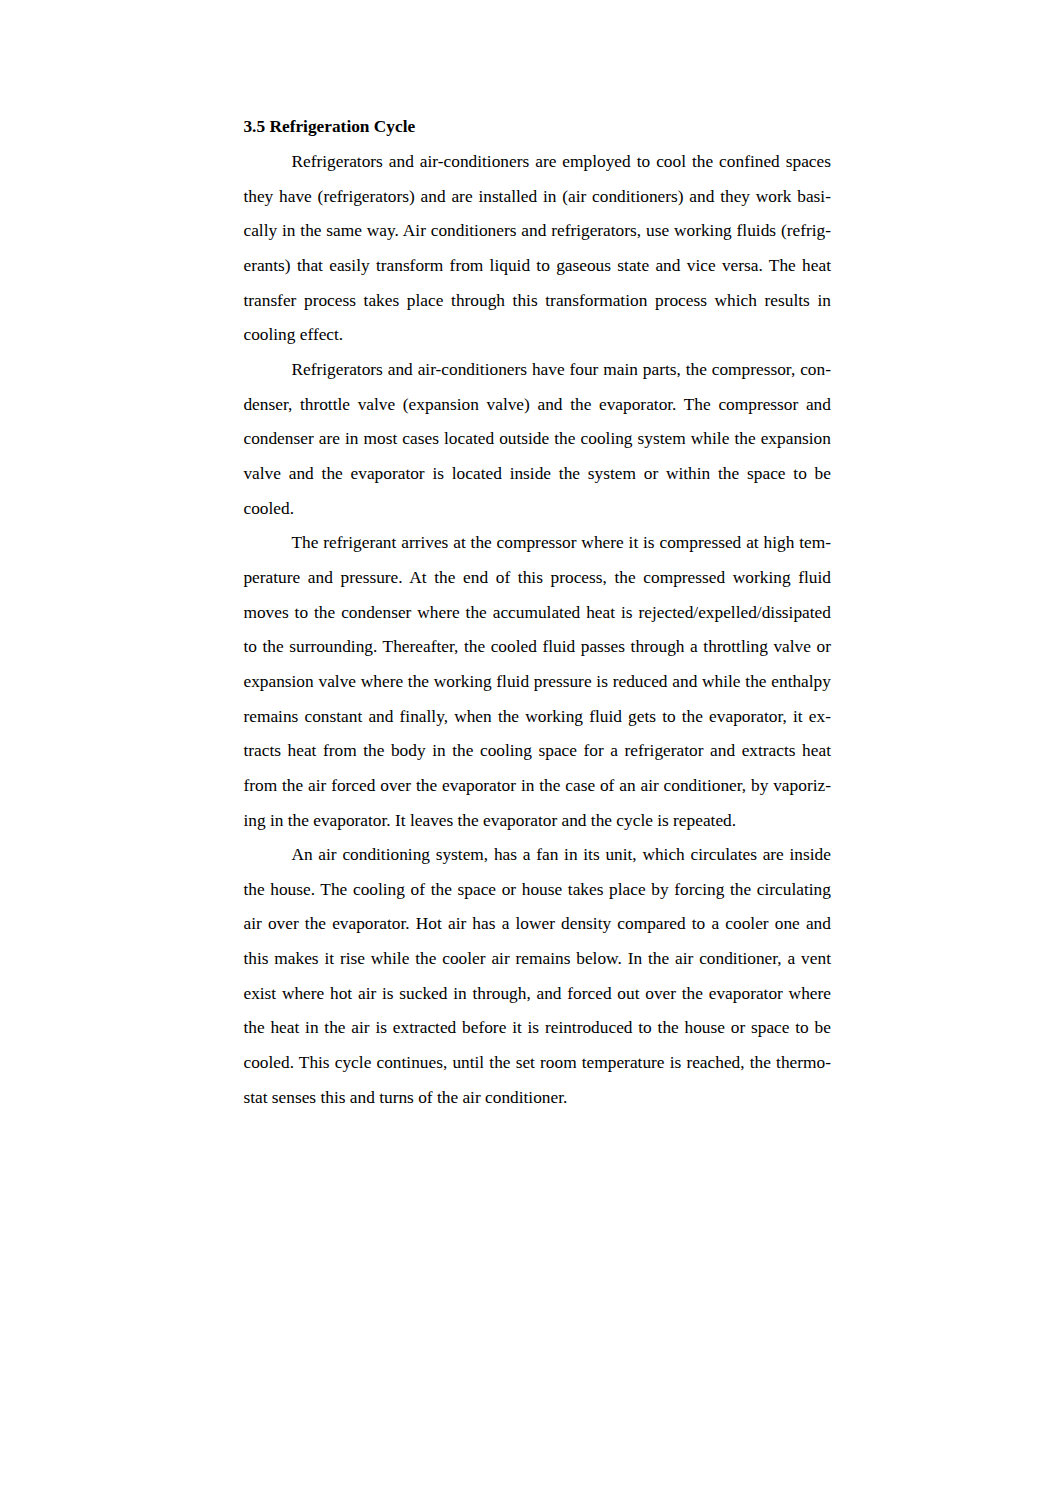3.5 Refrigeration Cycle
Refrigerators and air-conditioners are employed to cool the confined spaces they have (refrigerators) and are installed in (air conditioners) and they work basically in the same way. Air conditioners and refrigerators, use working fluids (refrigerants) that easily transform from liquid to gaseous state and vice versa. The heat transfer process takes place through this transformation process which results in cooling effect.
Refrigerators and air-conditioners have four main parts, the compressor, condenser, throttle valve (expansion valve) and the evaporator. The compressor and condenser are in most cases located outside the cooling system while the expansion valve and the evaporator is located inside the system or within the space to be cooled.
The refrigerant arrives at the compressor where it is compressed at high temperature and pressure. At the end of this process, the compressed working fluid moves to the condenser where the accumulated heat is rejected/expelled/dissipated to the surrounding. Thereafter, the cooled fluid passes through a throttling valve or expansion valve where the working fluid pressure is reduced and while the enthalpy remains constant and finally, when the working fluid gets to the evaporator, it extracts heat from the body in the cooling space for a refrigerator and extracts heat from the air forced over the evaporator in the case of an air conditioner, by vaporizing in the evaporator. It leaves the evaporator and the cycle is repeated.
An air conditioning system, has a fan in its unit, which circulates are inside the house. The cooling of the space or house takes place by forcing the circulating air over the evaporator. Hot air has a lower density compared to a cooler one and this makes it rise while the cooler air remains below. In the air conditioner, a vent exist where hot air is sucked in through, and forced out over the evaporator where the heat in the air is extracted before it is reintroduced to the house or space to be cooled. This cycle continues, until the set room temperature is reached, the thermostat senses this and turns of the air conditioner.